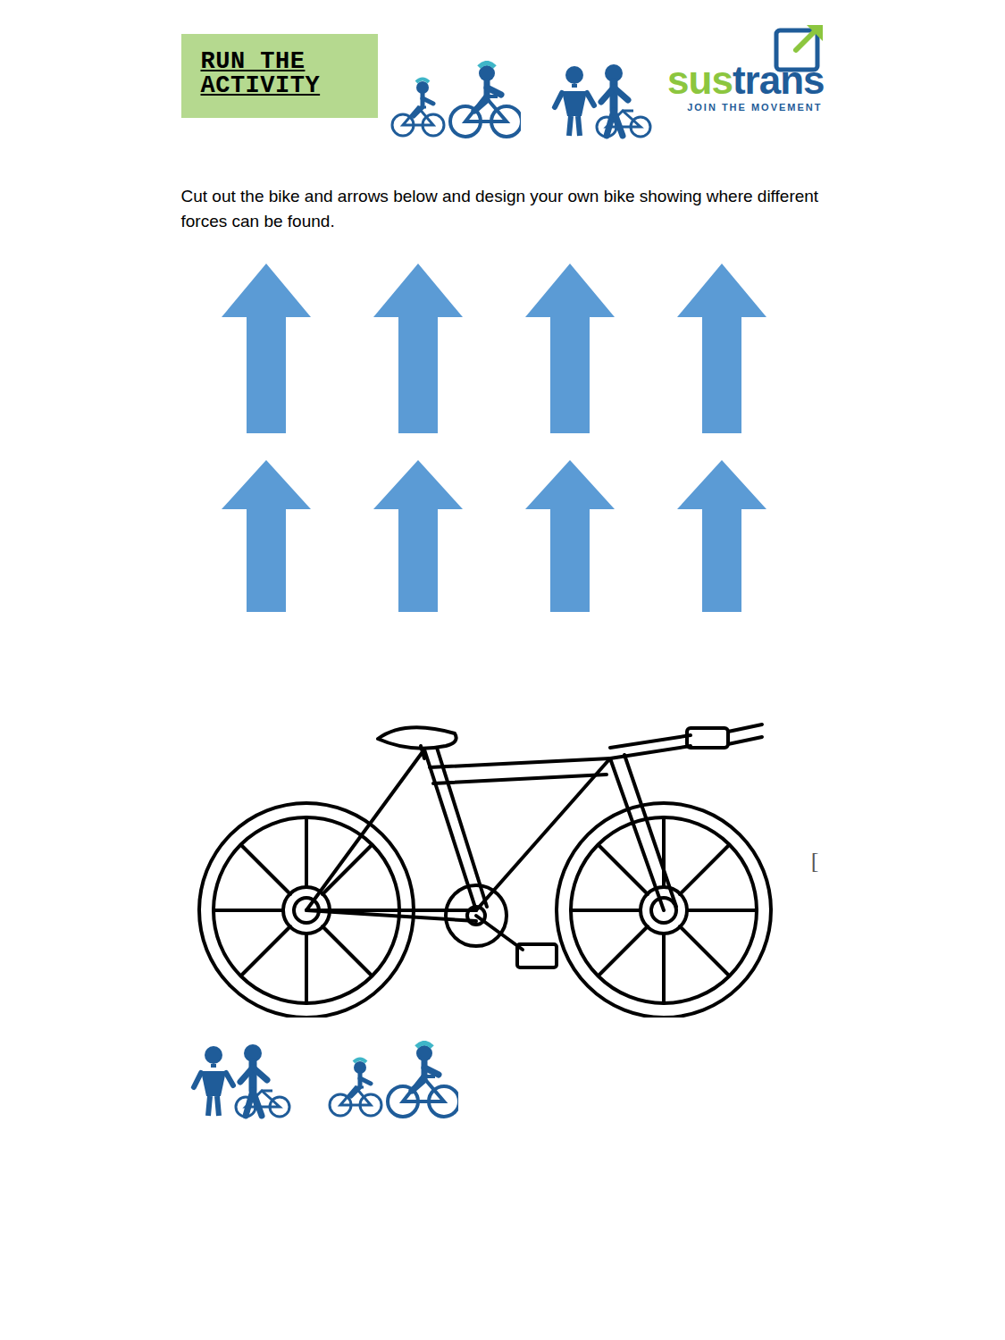Run the activity
sus trans
JOIN THE MOVEMENT
Cut out the bike and arrows below and design your own bike showing where different forces can be found.
[